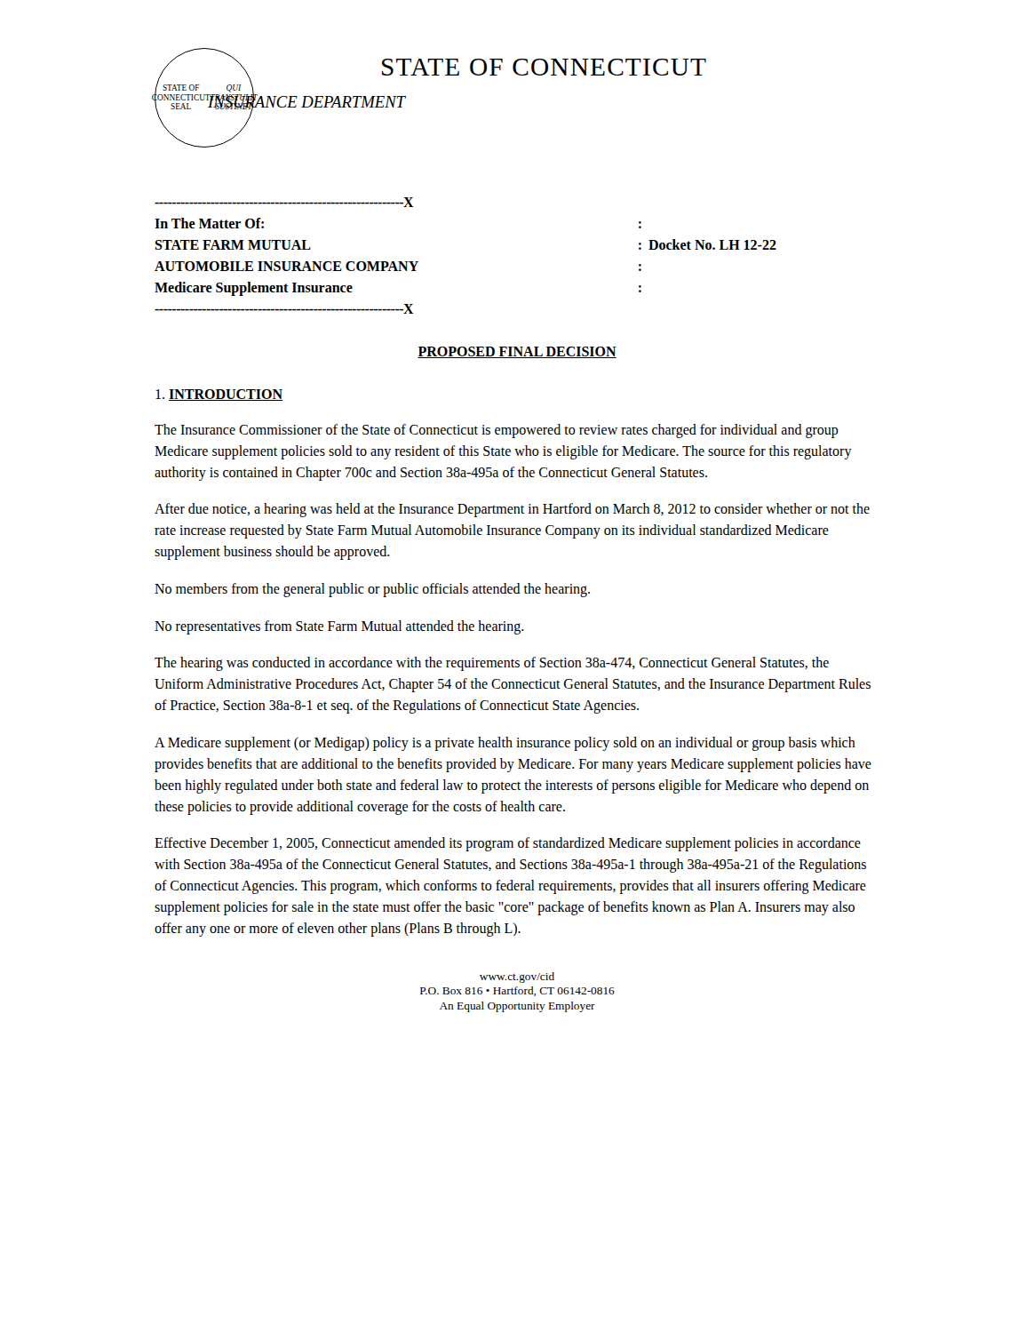STATE OF
CONNECTICUT
SEAL
QUI TRANSTULIT SUSTINET
STATE OF CONNECTICUT
INSURANCE DEPARTMENT
----------------------------------------------------------X
| In The Matter Of: | : | |
| STATE FARM MUTUAL | : | Docket No. LH 12-22 |
| AUTOMOBILE INSURANCE COMPANY | : | |
| Medicare Supplement Insurance | : | |
----------------------------------------------------------X
PROPOSED FINAL DECISION
1. INTRODUCTION
The Insurance Commissioner of the State of Connecticut is empowered to review rates charged for individual and group Medicare supplement policies sold to any resident of this State who is eligible for Medicare. The source for this regulatory authority is contained in Chapter 700c and Section 38a-495a of the Connecticut General Statutes.
After due notice, a hearing was held at the Insurance Department in Hartford on March 8, 2012 to consider whether or not the rate increase requested by State Farm Mutual Automobile Insurance Company on its individual standardized Medicare supplement business should be approved.
No members from the general public or public officials attended the hearing.
No representatives from State Farm Mutual attended the hearing.
The hearing was conducted in accordance with the requirements of Section 38a-474, Connecticut General Statutes, the Uniform Administrative Procedures Act, Chapter 54 of the Connecticut General Statutes, and the Insurance Department Rules of Practice, Section 38a-8-1 et seq. of the Regulations of Connecticut State Agencies.
A Medicare supplement (or Medigap) policy is a private health insurance policy sold on an individual or group basis which provides benefits that are additional to the benefits provided by Medicare. For many years Medicare supplement policies have been highly regulated under both state and federal law to protect the interests of persons eligible for Medicare who depend on these policies to provide additional coverage for the costs of health care.
Effective December 1, 2005, Connecticut amended its program of standardized Medicare supplement policies in accordance with Section 38a-495a of the Connecticut General Statutes, and Sections 38a-495a-1 through 38a-495a-21 of the Regulations of Connecticut Agencies. This program, which conforms to federal requirements, provides that all insurers offering Medicare supplement policies for sale in the state must offer the basic "core" package of benefits known as Plan A. Insurers may also offer any one or more of eleven other plans (Plans B through L).
www.ct.gov/cid
P.O. Box 816 • Hartford, CT 06142-0816
An Equal Opportunity Employer